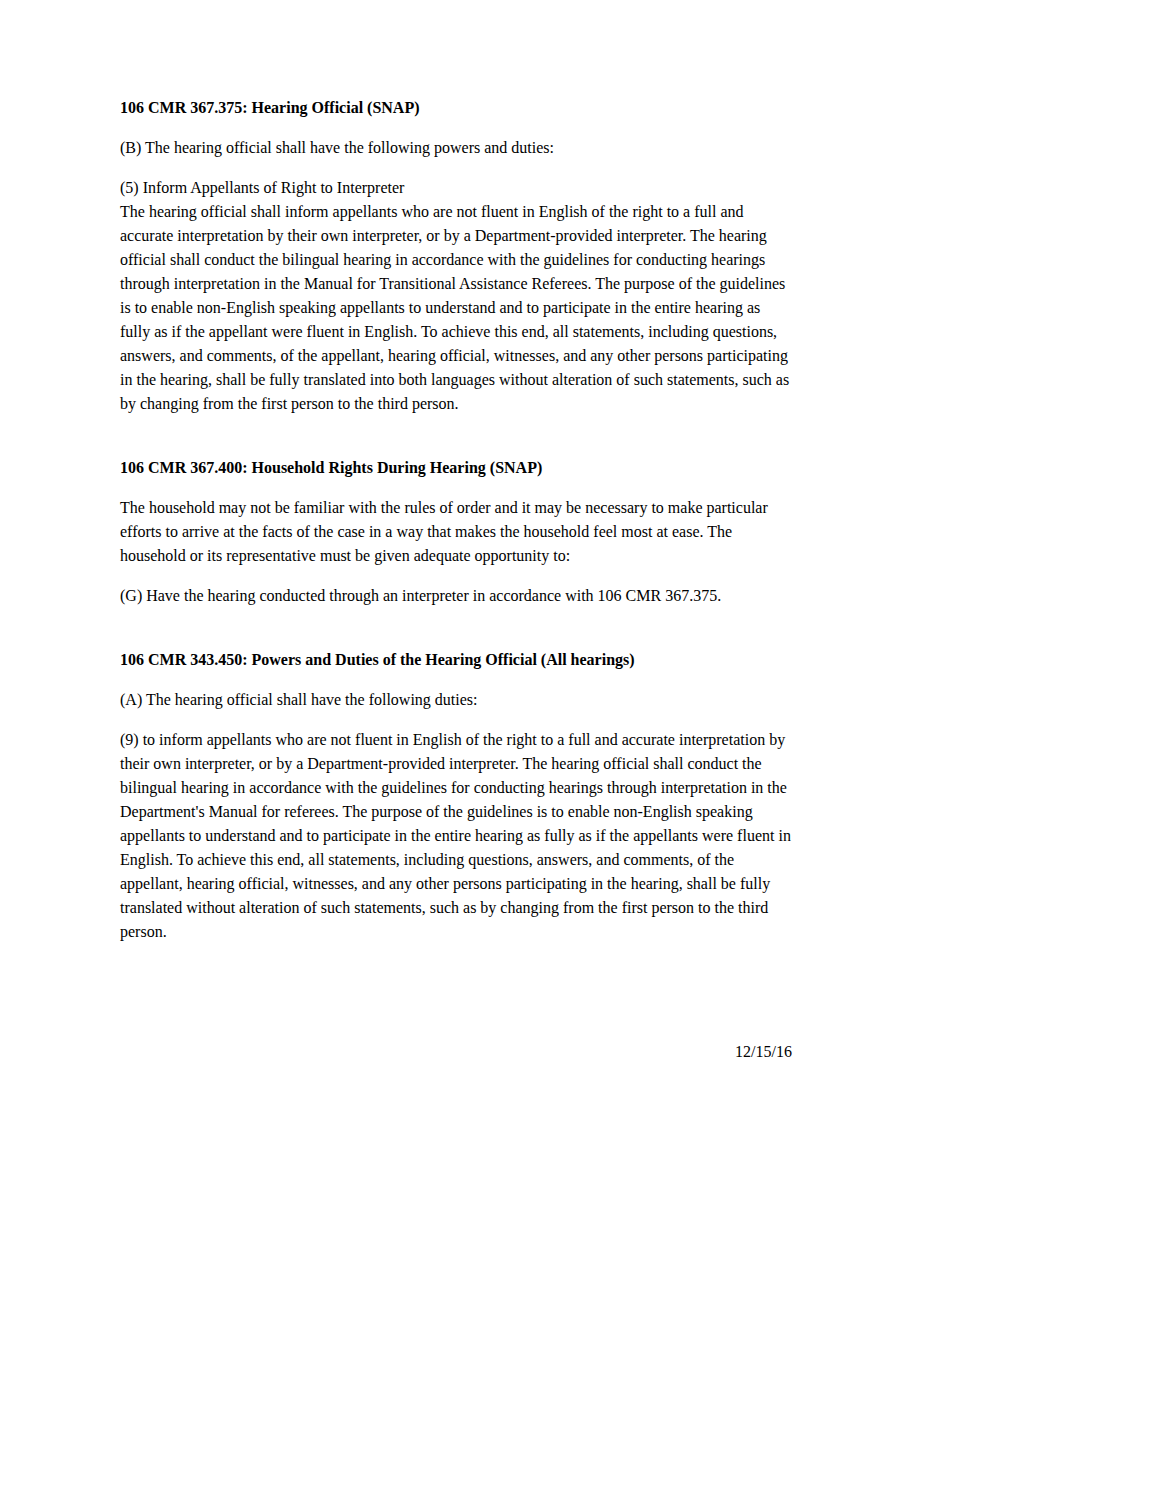106 CMR 367.375: Hearing Official (SNAP)
(B) The hearing official shall have the following powers and duties:
(5) Inform Appellants of Right to Interpreter
The hearing official shall inform appellants who are not fluent in English of the right to a full and accurate interpretation by their own interpreter, or by a Department-provided interpreter. The hearing official shall conduct the bilingual hearing in accordance with the guidelines for conducting hearings through interpretation in the Manual for Transitional Assistance Referees. The purpose of the guidelines is to enable non-English speaking appellants to understand and to participate in the entire hearing as fully as if the appellant were fluent in English. To achieve this end, all statements, including questions, answers, and comments, of the appellant, hearing official, witnesses, and any other persons participating in the hearing, shall be fully translated into both languages without alteration of such statements, such as by changing from the first person to the third person.
106 CMR 367.400: Household Rights During Hearing (SNAP)
The household may not be familiar with the rules of order and it may be necessary to make particular efforts to arrive at the facts of the case in a way that makes the household feel most at ease. The household or its representative must be given adequate opportunity to:
(G) Have the hearing conducted through an interpreter in accordance with 106 CMR 367.375.
106 CMR 343.450: Powers and Duties of the Hearing Official (All hearings)
(A) The hearing official shall have the following duties:
(9) to inform appellants who are not fluent in English of the right to a full and accurate interpretation by their own interpreter, or by a Department-provided interpreter. The hearing official shall conduct the bilingual hearing in accordance with the guidelines for conducting hearings through interpretation in the Department's Manual for referees. The purpose of the guidelines is to enable non-English speaking appellants to understand and to participate in the entire hearing as fully as if the appellants were fluent in English. To achieve this end, all statements, including questions, answers, and comments, of the appellant, hearing official, witnesses, and any other persons participating in the hearing, shall be fully translated without alteration of such statements, such as by changing from the first person to the third person.
12/15/16